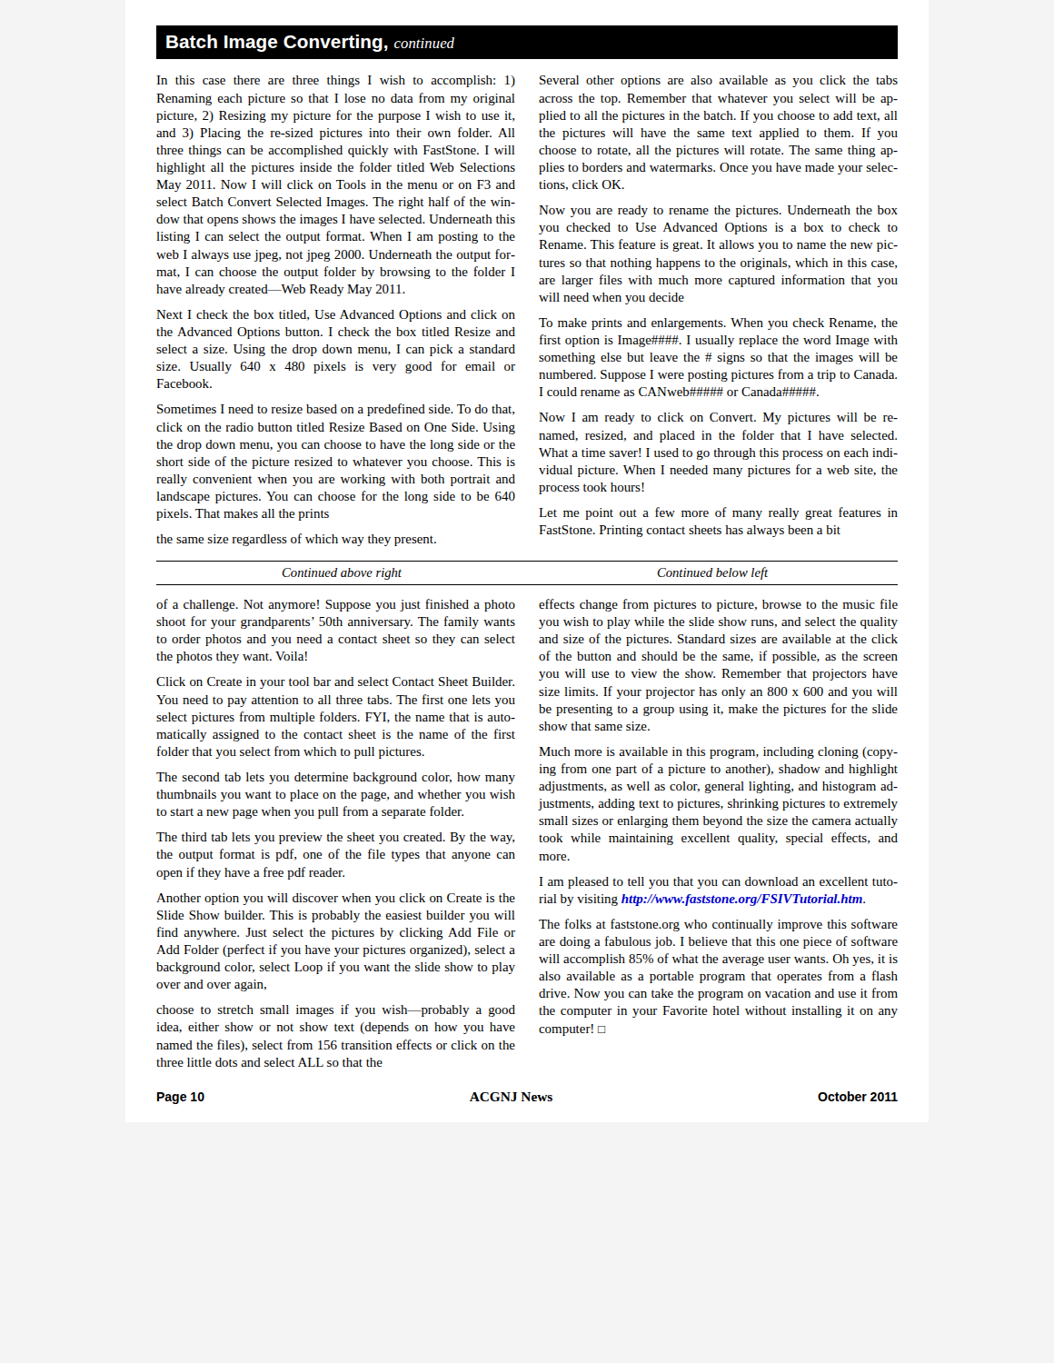Batch Image Converting, continued
In this case there are three things I wish to accomplish: 1) Renaming each picture so that I lose no data from my original picture, 2) Resizing my picture for the purpose I wish to use it, and 3) Placing the re-sized pictures into their own folder. All three things can be accomplished quickly with FastStone. I will highlight all the pictures inside the folder titled Web Selections May 2011. Now I will click on Tools in the menu or on F3 and select Batch Convert Selected Images. The right half of the window that opens shows the images I have selected. Underneath this listing I can select the output format. When I am posting to the web I always use jpeg, not jpeg 2000. Underneath the output format, I can choose the output folder by browsing to the folder I have already created—Web Ready May 2011.
Next I check the box titled, Use Advanced Options and click on the Advanced Options button. I check the box titled Resize and select a size. Using the drop down menu, I can pick a standard size. Usually 640 x 480 pixels is very good for email or Facebook.
Sometimes I need to resize based on a predefined side. To do that, click on the radio button titled Resize Based on One Side. Using the drop down menu, you can choose to have the long side or the short side of the picture resized to whatever you choose. This is really convenient when you are working with both portrait and landscape pictures. You can choose for the long side to be 640 pixels. That makes all the prints
the same size regardless of which way they present.
Several other options are also available as you click the tabs across the top. Remember that whatever you select will be applied to all the pictures in the batch. If you choose to add text, all the pictures will have the same text applied to them. If you choose to rotate, all the pictures will rotate. The same thing applies to borders and watermarks. Once you have made your selections, click OK.
Now you are ready to rename the pictures. Underneath the box you checked to Use Advanced Options is a box to check to Rename. This feature is great. It allows you to name the new pictures so that nothing happens to the originals, which in this case, are larger files with much more captured information that you will need when you decide
To make prints and enlargements. When you check Rename, the first option is Image####. I usually replace the word Image with something else but leave the # signs so that the images will be numbered. Suppose I were posting pictures from a trip to Canada. I could rename as CANweb##### or Canada#####.
Now I am ready to click on Convert. My pictures will be renamed, resized, and placed in the folder that I have selected. What a time saver! I used to go through this process on each individual picture. When I needed many pictures for a web site, the process took hours!
Let me point out a few more of many really great features in FastStone. Printing contact sheets has always been a bit
Continued above right Continued below left
of a challenge. Not anymore! Suppose you just finished a photo shoot for your grandparents’ 50th anniversary. The family wants to order photos and you need a contact sheet so they can select the photos they want. Voila!
Click on Create in your tool bar and select Contact Sheet Builder. You need to pay attention to all three tabs. The first one lets you select pictures from multiple folders. FYI, the name that is automatically assigned to the contact sheet is the name of the first folder that you select from which to pull pictures.
The second tab lets you determine background color, how many thumbnails you want to place on the page, and whether you wish to start a new page when you pull from a separate folder.
The third tab lets you preview the sheet you created. By the way, the output format is pdf, one of the file types that anyone can open if they have a free pdf reader.
Another option you will discover when you click on Create is the Slide Show builder. This is probably the easiest builder you will find anywhere. Just select the pictures by clicking Add File or Add Folder (perfect if you have your pictures organized), select a background color, select Loop if you want the slide show to play over and over again,
choose to stretch small images if you wish—probably a good idea, either show or not show text (depends on how you have named the files), select from 156 transition effects or click on the three little dots and select ALL so that the
effects change from pictures to picture, browse to the music file you wish to play while the slide show runs, and select the quality and size of the pictures. Standard sizes are available at the click of the button and should be the same, if possible, as the screen you will use to view the show. Remember that projectors have size limits. If your projector has only an 800 x 600 and you will be presenting to a group using it, make the pictures for the slide show that same size.
Much more is available in this program, including cloning (copying from one part of a picture to another), shadow and highlight adjustments, as well as color, general lighting, and histogram adjustments, adding text to pictures, shrinking pictures to extremely small sizes or enlarging them beyond the size the camera actually took while maintaining excellent quality, special effects, and more.
I am pleased to tell you that you can download an excellent tutorial by visiting http://www.faststone.org/FSIVTutorial.htm.
The folks at faststone.org who continually improve this software are doing a fabulous job. I believe that this one piece of software will accomplish 85% of what the average user wants. Oh yes, it is also available as a portable program that operates from a flash drive. Now you can take the program on vacation and use it from the computer in your Favorite hotel without installing it on any computer! □
Page 10 ACGNJ News October 2011